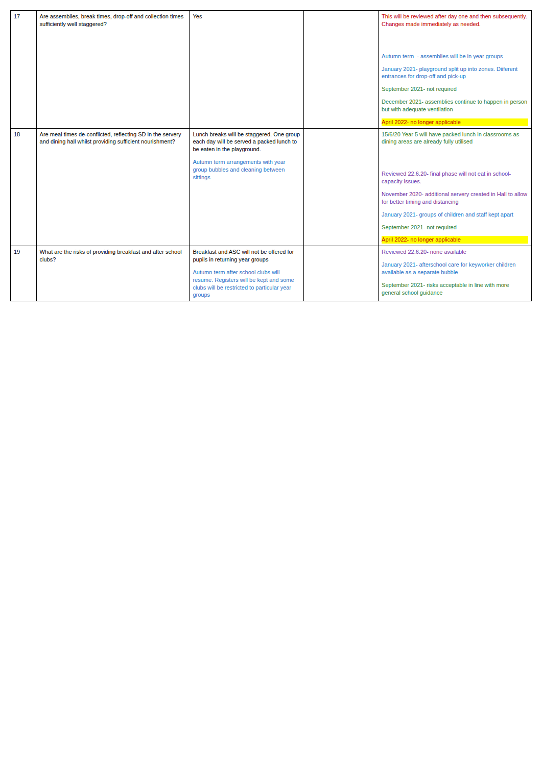| 17 | Are assemblies, break times, drop-off and collection times sufficiently well staggered? | Yes | | This will be reviewed after day one and then subsequently. Changes made immediately as needed. Autumn term - assemblies will be in year groups January 2021- playground split up into zones. Diiferent entrances for drop-off and pick-up September 2021- not required December 2021- assemblies continue to happen in person but with adequate ventilation April 2022- no longer applicable |
| 18 | Are meal times de-conflicted, reflecting SD in the servery and dining hall whilst providing sufficient nourishment? | Lunch breaks will be staggered. One group each day will be served a packed lunch to be eaten in the playground. Autumn term arrangements with year group bubbles and cleaning between sittings | | 15/6/20 Year 5 will have packed lunch in classrooms as dining areas are already fully utilised Reviewed 22.6.20- final phase will not eat in school- capacity issues. November 2020- additional servery created in Hall to allow for better timing and distancing January 2021- groups of children and staff kept apart September 2021- not required April 2022- no longer applicable |
| 19 | What are the risks of providing breakfast and after school clubs? | Breakfast and ASC will not be offered for pupils in returning year groups Autumn term after school clubs will resume. Registers will be kept and some clubs will be restricted to particular year groups | | Reviewed 22.6.20- none available January 2021- afterschool care for keyworker children available as a separate bubble September 2021- risks acceptable in line with more general school guidance |